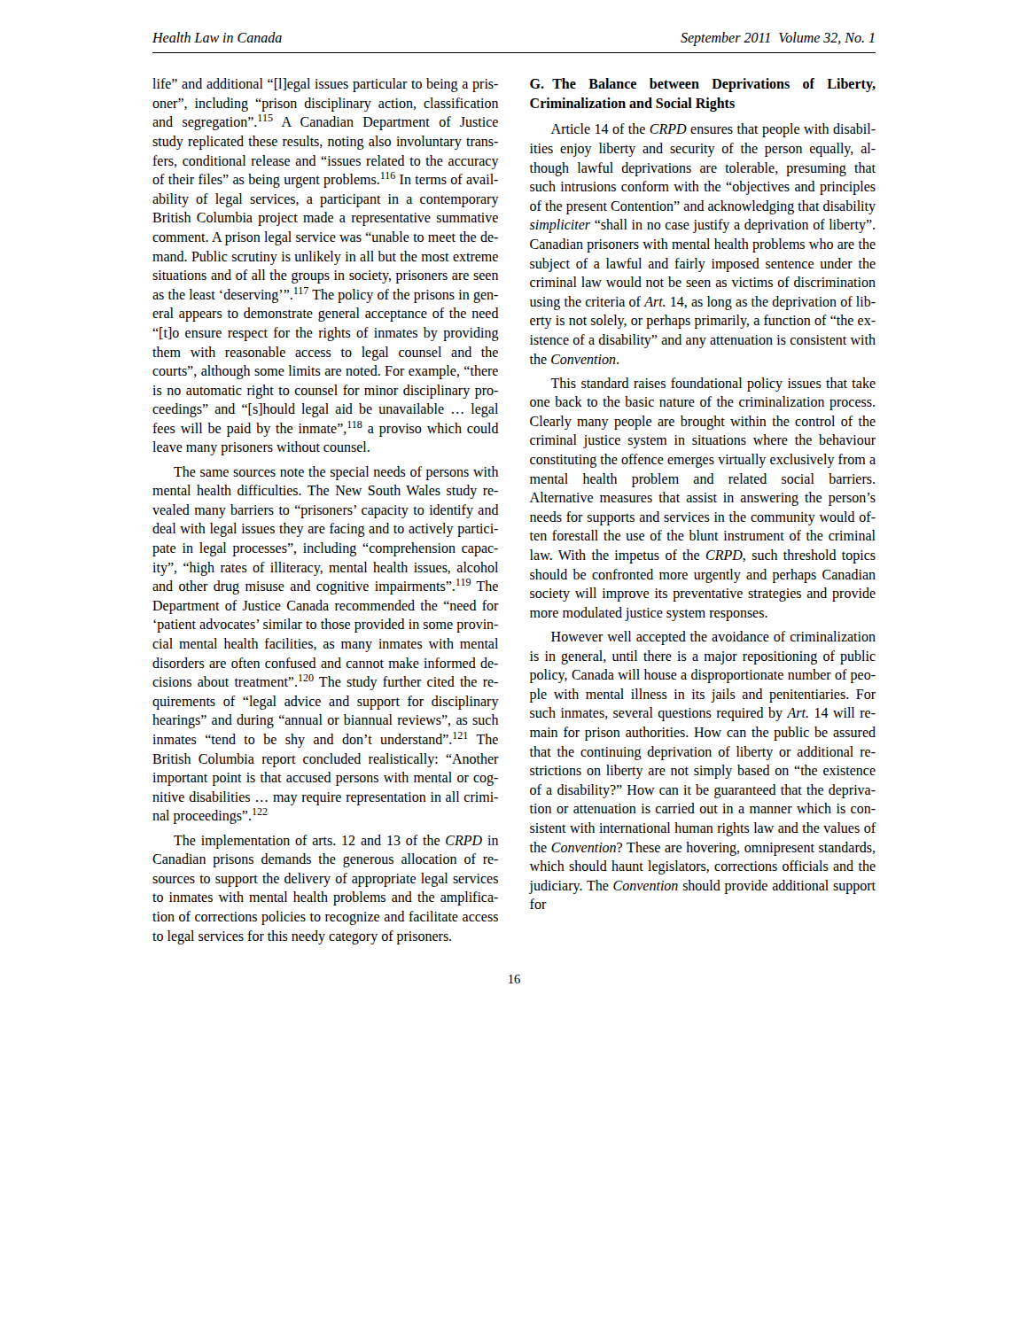Health Law in Canada September 2011 Volume 32, No. 1
life” and additional “[l]egal issues particular to being a prisoner”, including “prison disciplinary action, classification and segregation”.115 A Canadian Department of Justice study replicated these results, noting also involuntary transfers, conditional release and “issues related to the accuracy of their files” as being urgent problems.116 In terms of availability of legal services, a participant in a contemporary British Columbia project made a representative summative comment. A prison legal service was “unable to meet the demand. Public scrutiny is unlikely in all but the most extreme situations and of all the groups in society, prisoners are seen as the least ‘deserving’”.117 The policy of the prisons in general appears to demonstrate general acceptance of the need “[t]o ensure respect for the rights of inmates by providing them with reasonable access to legal counsel and the courts”, although some limits are noted. For example, “there is no automatic right to counsel for minor disciplinary proceedings” and “[s]hould legal aid be unavailable … legal fees will be paid by the inmate”,118 a proviso which could leave many prisoners without counsel.
The same sources note the special needs of persons with mental health difficulties. The New South Wales study revealed many barriers to “prisoners’ capacity to identify and deal with legal issues they are facing and to actively participate in legal processes”, including “comprehension capacity”, “high rates of illiteracy, mental health issues, alcohol and other drug misuse and cognitive impairments”.119 The Department of Justice Canada recommended the “need for ‘patient advocates’ similar to those provided in some provincial mental health facilities, as many inmates with mental disorders are often confused and cannot make informed decisions about treatment”.120 The study further cited the requirements of “legal advice and support for disciplinary hearings” and during “annual or biannual reviews”, as such inmates “tend to be shy and don’t understand”.121 The British Columbia report concluded realistically: “Another important point is that accused persons with mental or cognitive disabilities … may require representation in all criminal proceedings”.122
The implementation of arts. 12 and 13 of the CRPD in Canadian prisons demands the generous allocation of resources to support the delivery of appropriate legal services to inmates with mental health problems and the amplification of corrections policies to recognize and facilitate access to legal services for this needy category of prisoners.
G. The Balance between Deprivations of Liberty, Criminalization and Social Rights
Article 14 of the CRPD ensures that people with disabilities enjoy liberty and security of the person equally, although lawful deprivations are tolerable, presuming that such intrusions conform with the “objectives and principles of the present Contention” and acknowledging that disability simpliciter “shall in no case justify a deprivation of liberty”. Canadian prisoners with mental health problems who are the subject of a lawful and fairly imposed sentence under the criminal law would not be seen as victims of discrimination using the criteria of Art. 14, as long as the deprivation of liberty is not solely, or perhaps primarily, a function of “the existence of a disability” and any attenuation is consistent with the Convention.
This standard raises foundational policy issues that take one back to the basic nature of the criminalization process. Clearly many people are brought within the control of the criminal justice system in situations where the behaviour constituting the offence emerges virtually exclusively from a mental health problem and related social barriers. Alternative measures that assist in answering the person’s needs for supports and services in the community would often forestall the use of the blunt instrument of the criminal law. With the impetus of the CRPD, such threshold topics should be confronted more urgently and perhaps Canadian society will improve its preventative strategies and provide more modulated justice system responses.
However well accepted the avoidance of criminalization is in general, until there is a major repositioning of public policy, Canada will house a disproportionate number of people with mental illness in its jails and penitentiaries. For such inmates, several questions required by Art. 14 will remain for prison authorities. How can the public be assured that the continuing deprivation of liberty or additional restrictions on liberty are not simply based on “the existence of a disability?” How can it be guaranteed that the deprivation or attenuation is carried out in a manner which is consistent with international human rights law and the values of the Convention? These are hovering, omnipresent standards, which should haunt legislators, corrections officials and the judiciary. The Convention should provide additional support for
16